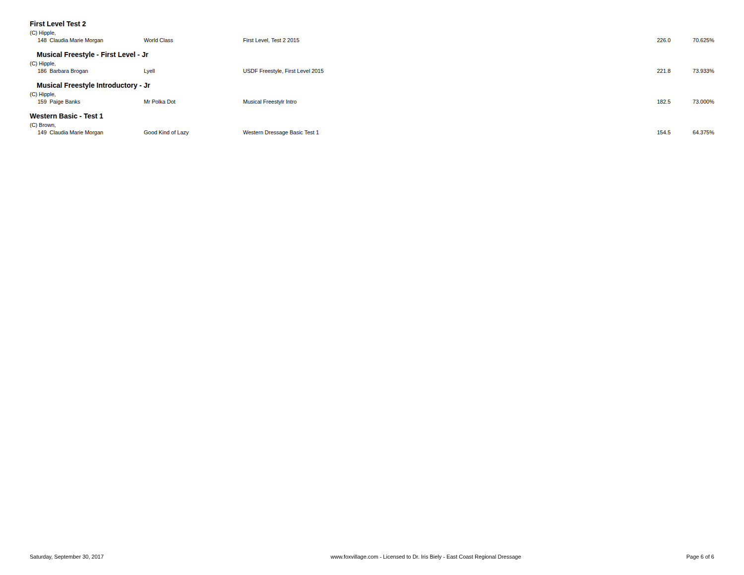First Level Test 2
(C) Hipple,
| 148 | Claudia Marie Morgan | World Class | First Level, Test 2 2015 | | 226.0 | 70.625% |
Musical Freestyle - First Level - Jr
(C) Hipple,
| 186 | Barbara Brogan | Lyell | USDF Freestyle, First Level 2015 | | 221.8 | 73.933% |
Musical Freestyle Introductory - Jr
(C) Hipple,
| 159 | Paige Banks | Mr Polka Dot | Musical Freestylr Intro | | 182.5 | 73.000% |
Western Basic - Test 1
(C) Brown,
| 149 | Claudia Marie Morgan | Good Kind of Lazy | Western Dressage Basic Test 1 | | 154.5 | 64.375% |
| Saturday, September 30, 2017 | www.foxvillage.com - Licensed to Dr. Iris Biely - East Coast Regional Dressage | Page 6 of 6 |